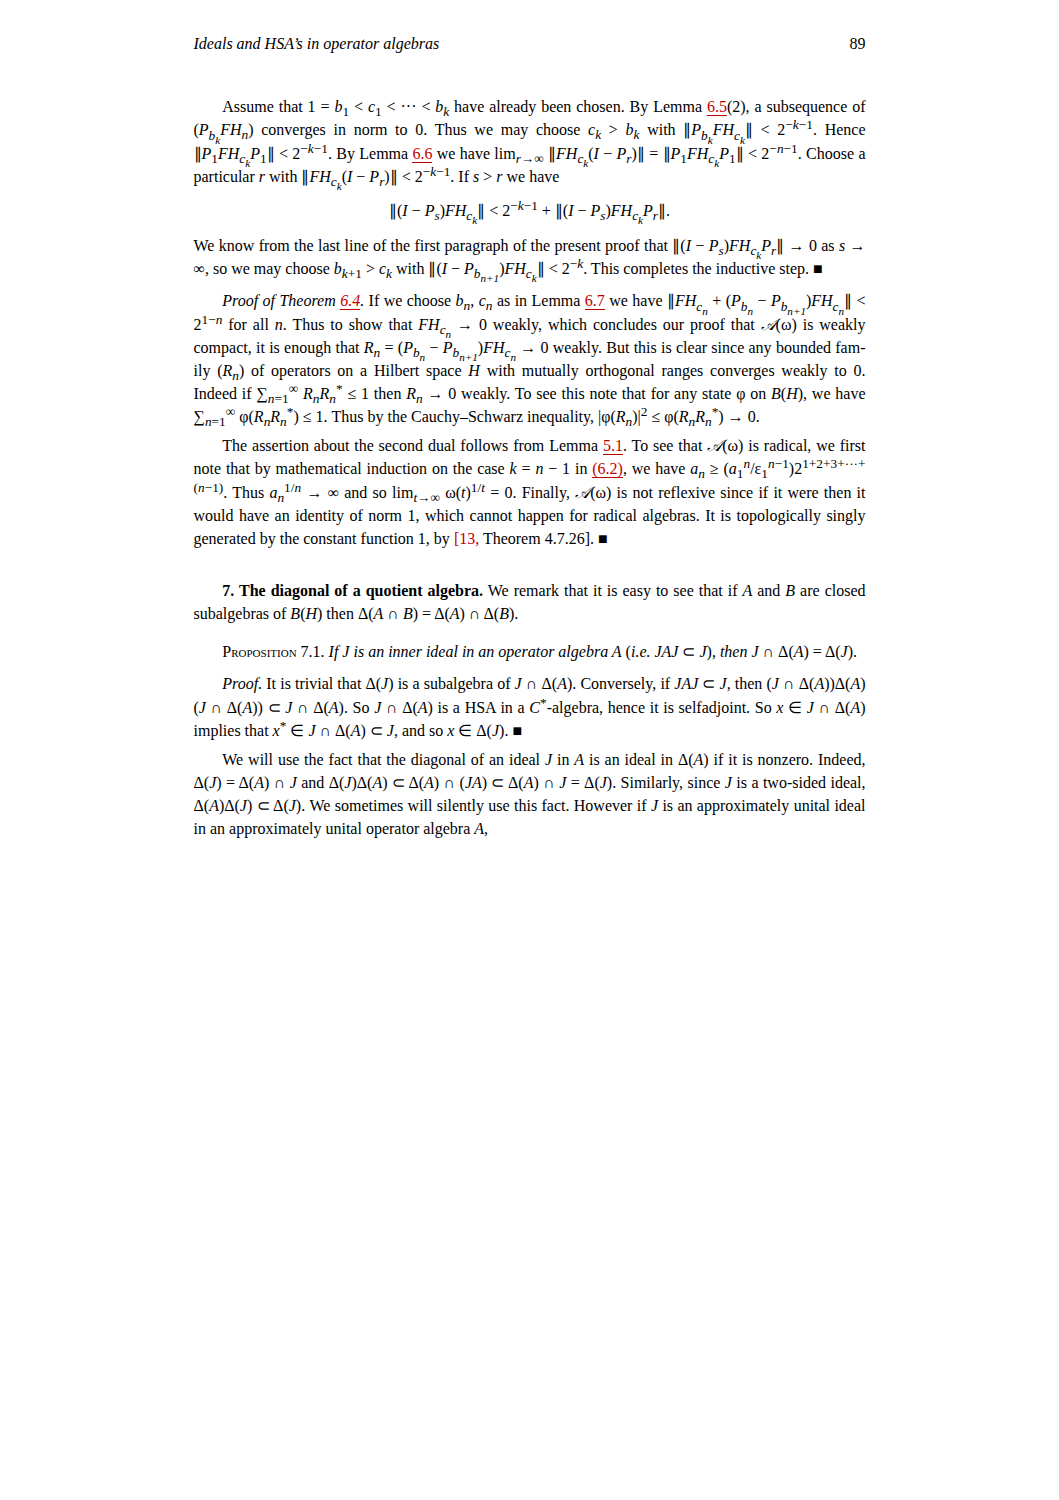Ideals and HSA’s in operator algebras 89
Assume that 1 = b1 < c1 < ··· < bk have already been chosen. By Lemma 6.5(2), a subsequence of (PbkFHn) converges in norm to 0. Thus we may choose ck > bk with ∥PbkFHck∥ < 2−k−1. Hence ∥P1FHckP1∥ < 2−k−1. By Lemma 6.6 we have limr→∞ ∥FHck(I − Pr)∥ = ∥P1FHckP1∥ < 2−n−1. Choose a particular r with ∥FHck(I − Pr)∥ < 2−k−1. If s > r we have
∥(I − Ps)FHck∥ < 2−k−1 + ∥(I − Ps)FHckPr∥.
We know from the last line of the first paragraph of the present proof that ∥(I − Ps)FHckPr∥ → 0 as s → ∞, so we may choose bk+1 > ck with ∥(I − Pbn+1)FHck∥ < 2−k. This completes the inductive step. ■
Proof of Theorem 6.4. If we choose bn, cn as in Lemma 6.7 we have ∥FHcn + (Pbn − Pbn+1)FHcn∥ < 21−n for all n. Thus to show that FHcn → 0 weakly, which concludes our proof that 𝒜(ω) is weakly compact, it is enough that Rn = (Pbn − Pbn+1)FHcn → 0 weakly. But this is clear since any bounded family (Rn) of operators on a Hilbert space H with mutually orthogonal ranges converges weakly to 0. Indeed if ∑n=1∞ RnRn* ≤ 1 then Rn → 0 weakly. To see this note that for any state φ on B(H), we have ∑n=1∞ φ(RnRn*) ≤ 1. Thus by the Cauchy–Schwarz inequality, |φ(Rn)|2 ≤ φ(RnRn*) → 0.
The assertion about the second dual follows from Lemma 5.1. To see that 𝒜(ω) is radical, we first note that by mathematical induction on the case k = n − 1 in (6.2), we have an ≥ (a1n/ε1n−1)21+2+3+···+(n−1). Thus an1/n → ∞ and so limt→∞ ω(t)1/t = 0. Finally, 𝒜(ω) is not reflexive since if it were then it would have an identity of norm 1, which cannot happen for radical algebras. It is topologically singly generated by the constant function 1, by [13, Theorem 4.7.26]. ■
7. The diagonal of a quotient algebra. We remark that it is easy to see that if A and B are closed subalgebras of B(H) then Δ(A ∩ B) = Δ(A) ∩ Δ(B).
Proposition 7.1. If J is an inner ideal in an operator algebra A (i.e. JAJ ⊂ J), then J ∩ Δ(A) = Δ(J).
Proof. It is trivial that Δ(J) is a subalgebra of J ∩ Δ(A). Conversely, if JAJ ⊂ J, then (J ∩ Δ(A))Δ(A)(J ∩ Δ(A)) ⊂ J ∩ Δ(A). So J ∩ Δ(A) is a HSA in a C*-algebra, hence it is selfadjoint. So x ∈ J ∩ Δ(A) implies that x* ∈ J ∩ Δ(A) ⊂ J, and so x ∈ Δ(J). ■
We will use the fact that the diagonal of an ideal J in A is an ideal in Δ(A) if it is nonzero. Indeed, Δ(J) = Δ(A) ∩ J and Δ(J)Δ(A) ⊂ Δ(A) ∩ (JA) ⊂ Δ(A) ∩ J = Δ(J). Similarly, since J is a two-sided ideal, Δ(A)Δ(J) ⊂ Δ(J). We sometimes will silently use this fact. However if J is an approximately unital ideal in an approximately unital operator algebra A,